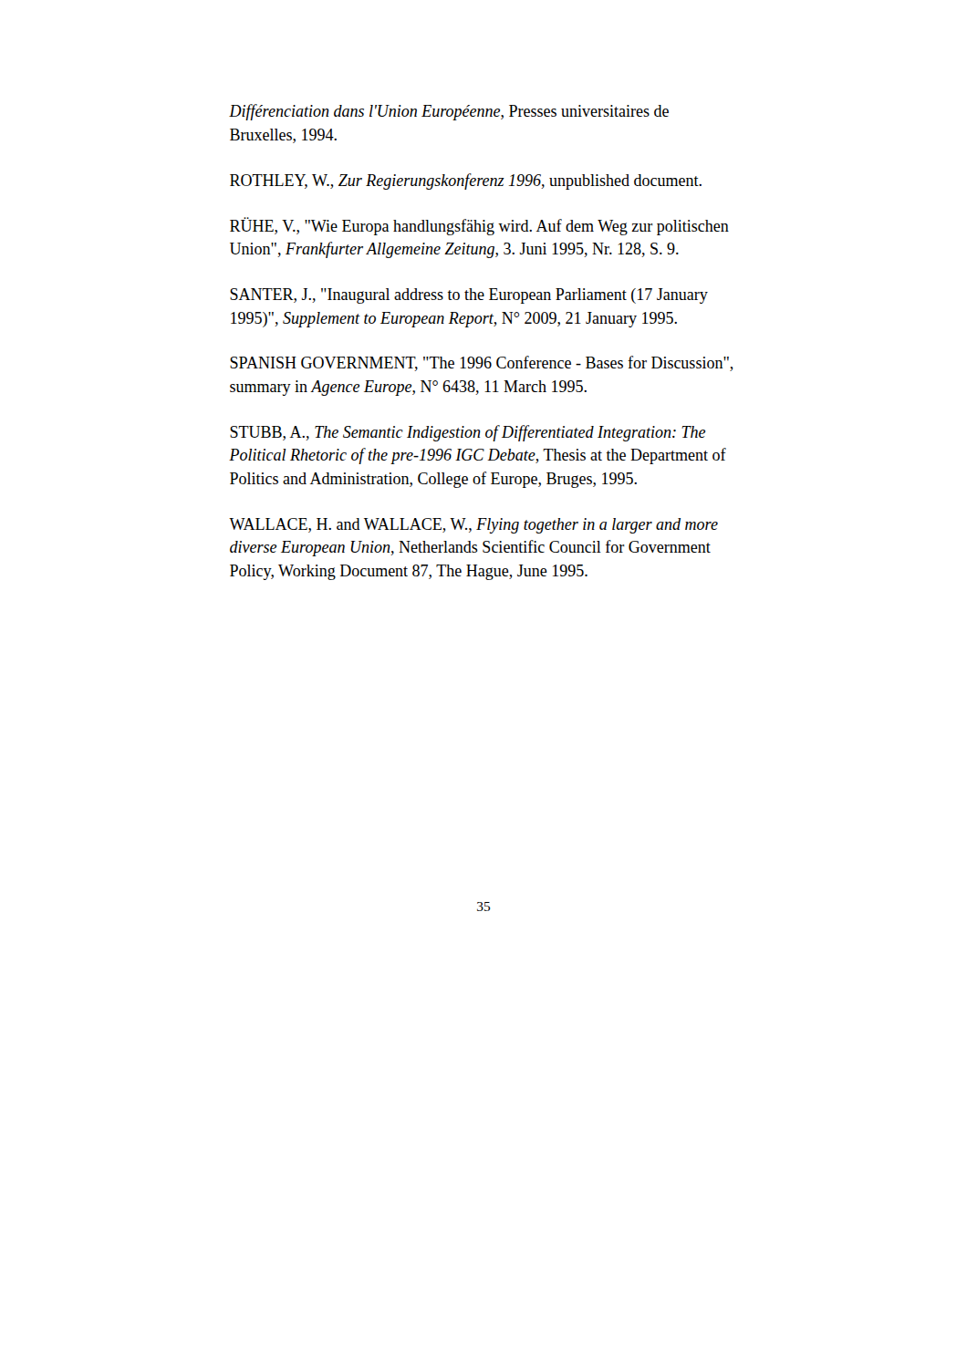Différenciation dans l'Union Européenne, Presses universitaires de Bruxelles, 1994.
ROTHLEY, W., Zur Regierungskonferenz 1996, unpublished document.
RÜHE, V., "Wie Europa handlungsfähig wird. Auf dem Weg zur politischen Union", Frankfurter Allgemeine Zeitung, 3. Juni 1995, Nr. 128, S. 9.
SANTER, J., "Inaugural address to the European Parliament (17 January 1995)", Supplement to European Report, N° 2009, 21 January 1995.
SPANISH GOVERNMENT, "The 1996 Conference - Bases for Discussion", summary in Agence Europe, N° 6438, 11 March 1995.
STUBB, A., The Semantic Indigestion of Differentiated Integration: The Political Rhetoric of the pre-1996 IGC Debate, Thesis at the Department of Politics and Administration, College of Europe, Bruges, 1995.
WALLACE, H. and WALLACE, W., Flying together in a larger and more diverse European Union, Netherlands Scientific Council for Government Policy, Working Document 87, The Hague, June 1995.
35